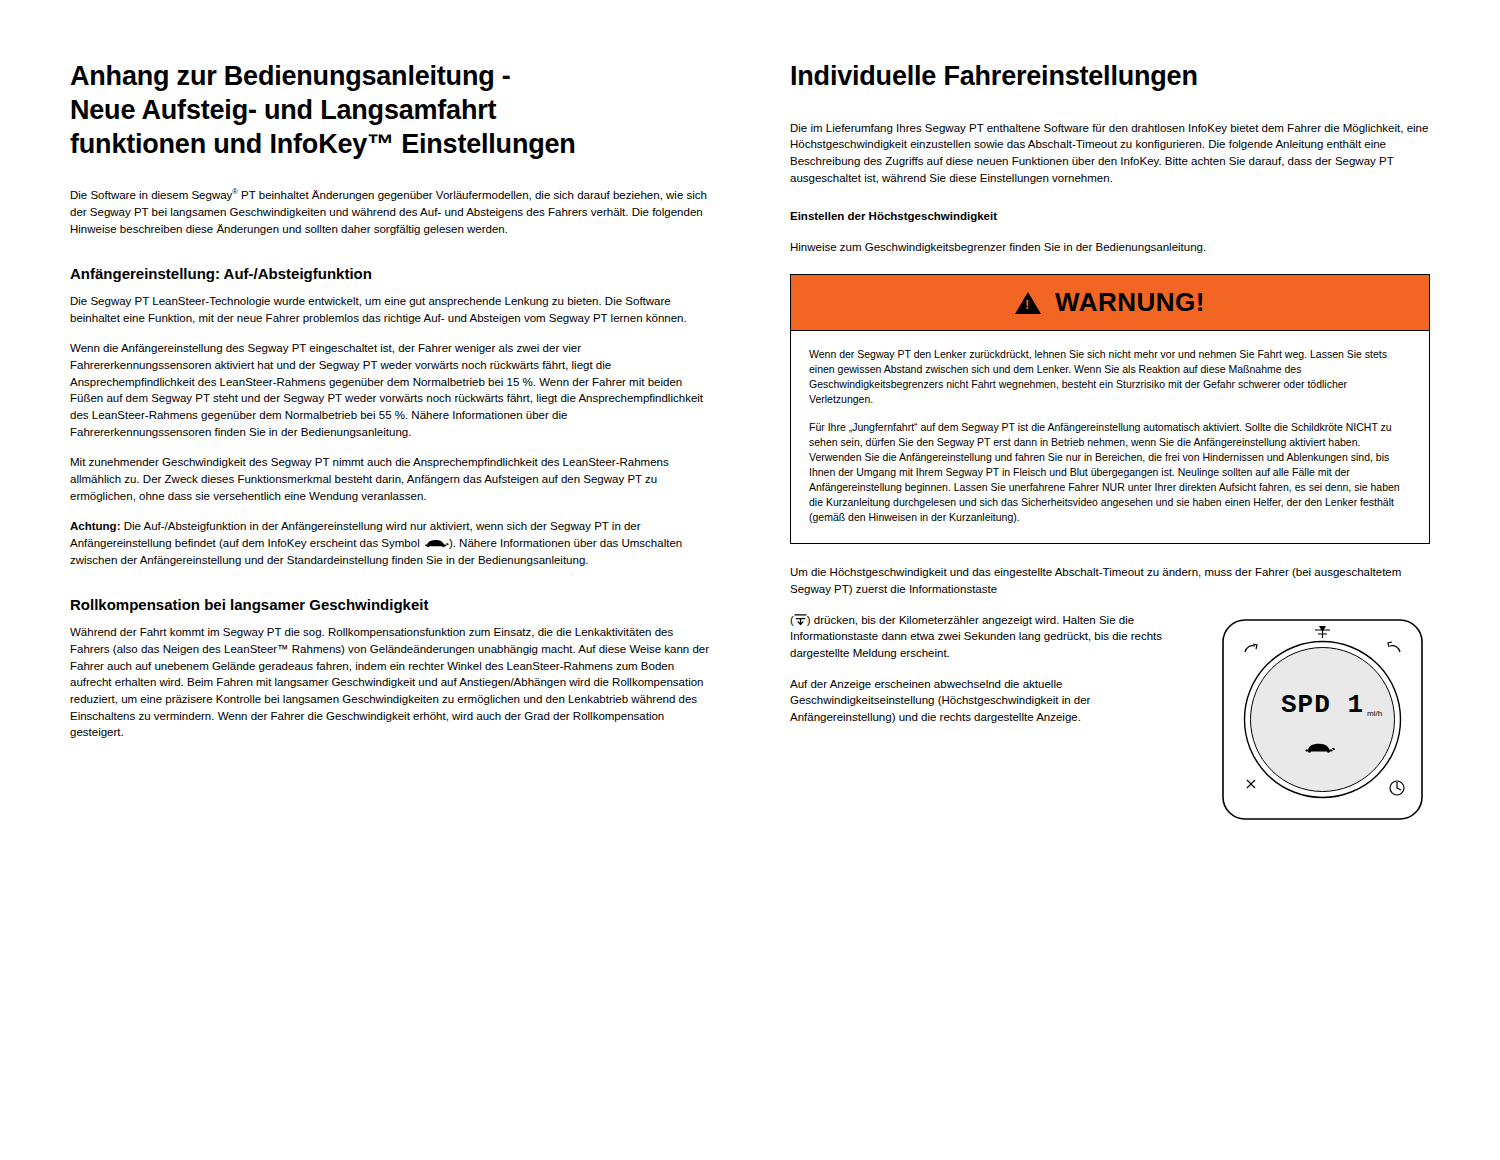Anhang zur Bedienungsanleitung -
Neue Aufsteig- und Langsamfahrt
funktionen und InfoKey™ Einstellungen
Die Software in diesem Segway® PT beinhaltet Änderungen gegenüber Vorläufermodellen, die sich darauf beziehen, wie sich der Segway PT bei langsamen Geschwindigkeiten und während des Auf- und Absteigens des Fahrers verhält. Die folgenden Hinweise beschreiben diese Änderungen und sollten daher sorgfältig gelesen werden.
Anfängereinstellung: Auf-/Absteigfunktion
Die Segway PT LeanSteer-Technologie wurde entwickelt, um eine gut ansprechende Lenkung zu bieten. Die Software beinhaltet eine Funktion, mit der neue Fahrer problemlos das richtige Auf- und Absteigen vom Segway PT lernen können.
Wenn die Anfängereinstellung des Segway PT eingeschaltet ist, der Fahrer weniger als zwei der vier Fahrererkennungssensoren aktiviert hat und der Segway PT weder vorwärts noch rückwärts fährt, liegt die Ansprechempfindlichkeit des LeanSteer-Rahmens gegenüber dem Normalbetrieb bei 15 %. Wenn der Fahrer mit beiden Füßen auf dem Segway PT steht und der Segway PT weder vorwärts noch rückwärts fährt, liegt die Ansprechempfindlichkeit des LeanSteer-Rahmens gegenüber dem Normalbetrieb bei 55 %. Nähere Informationen über die Fahrererkennungssensoren finden Sie in der Bedienungsanleitung.
Mit zunehmender Geschwindigkeit des Segway PT nimmt auch die Ansprechempfindlichkeit des LeanSteer-Rahmens allmählich zu. Der Zweck dieses Funktionsmerkmal besteht darin, Anfängern das Aufsteigen auf den Segway PT zu ermöglichen, ohne dass sie versehentlich eine Wendung veranlassen.
Achtung: Die Auf-/Absteigfunktion in der Anfängereinstellung wird nur aktiviert, wenn sich der Segway PT in der Anfängereinstellung befindet (auf dem InfoKey erscheint das Symbol ). Nähere Informationen über das Umschalten zwischen der Anfängereinstellung und der Standardeinstellung finden Sie in der Bedienungsanleitung.
Rollkompensation bei langsamer Geschwindigkeit
Während der Fahrt kommt im Segway PT die sog. Rollkompensationsfunktion zum Einsatz, die die Lenkaktivitäten des Fahrers (also das Neigen des LeanSteer™ Rahmens) von Geländeänderungen unabhängig macht. Auf diese Weise kann der Fahrer auch auf unebenem Gelände geradeaus fahren, indem ein rechter Winkel des LeanSteer-Rahmens zum Boden aufrecht erhalten wird. Beim Fahren mit langsamer Geschwindigkeit und auf Anstiegen/Abhängen wird die Rollkompensation reduziert, um eine präzisere Kontrolle bei langsamen Geschwindigkeiten zu ermöglichen und den Lenkabtrieb während des Einschaltens zu vermindern. Wenn der Fahrer die Geschwindigkeit erhöht, wird auch der Grad der Rollkompensation gesteigert.
Individuelle Fahrereinstellungen
Die im Lieferumfang Ihres Segway PT enthaltene Software für den drahtlosen InfoKey bietet dem Fahrer die Möglichkeit, eine Höchstgeschwindigkeit einzustellen sowie das Abschalt-Timeout zu konfigurieren. Die folgende Anleitung enthält eine Beschreibung des Zugriffs auf diese neuen Funktionen über den InfoKey. Bitte achten Sie darauf, dass der Segway PT ausgeschaltet ist, während Sie diese Einstellungen vornehmen.
Einstellen der Höchstgeschwindigkeit
Hinweise zum Geschwindigkeitsbegrenzer finden Sie in der Bedienungsanleitung.
WARNUNG!
Wenn der Segway PT den Lenker zurückdrückt, lehnen Sie sich nicht mehr vor und nehmen Sie Fahrt weg. Lassen Sie stets einen gewissen Abstand zwischen sich und dem Lenker. Wenn Sie als Reaktion auf diese Maßnahme des Geschwindigkeitsbegrenzers nicht Fahrt wegnehmen, besteht ein Sturzrisiko mit der Gefahr schwerer oder tödlicher Verletzungen.
Für Ihre „Jungfernfahrt“ auf dem Segway PT ist die Anfängereinstellung automatisch aktiviert. Sollte die Schildkröte NICHT zu sehen sein, dürfen Sie den Segway PT erst dann in Betrieb nehmen, wenn Sie die Anfängereinstellung aktiviert haben. Verwenden Sie die Anfängereinstellung und fahren Sie nur in Bereichen, die frei von Hindernissen und Ablenkungen sind, bis Ihnen der Umgang mit Ihrem Segway PT in Fleisch und Blut übergegangen ist. Neulinge sollten auf alle Fälle mit der Anfängereinstellung beginnen. Lassen Sie unerfahrene Fahrer NUR unter Ihrer direkten Aufsicht fahren, es sei denn, sie haben die Kurzanleitung durchgelesen und sich das Sicherheitsvideo angesehen und sie haben einen Helfer, der den Lenker festhält (gemäß den Hinweisen in der Kurzanleitung).
Um die Höchstgeschwindigkeit und das eingestellte Abschalt-Timeout zu ändern, muss der Fahrer (bei ausgeschaltetem Segway PT) zuerst die Informationstaste
( ) drücken, bis der Kilometerzähler angezeigt wird. Halten Sie die Informationstaste dann etwa zwei Sekunden lang gedrückt, bis die rechts dargestellte Meldung erscheint.
Auf der Anzeige erscheinen abwechselnd die aktuelle Geschwindigkeitseinstellung (Höchstgeschwindigkeit in der Anfängereinstellung) und die rechts dargestellte Anzeige.
SPD 1 mi/h